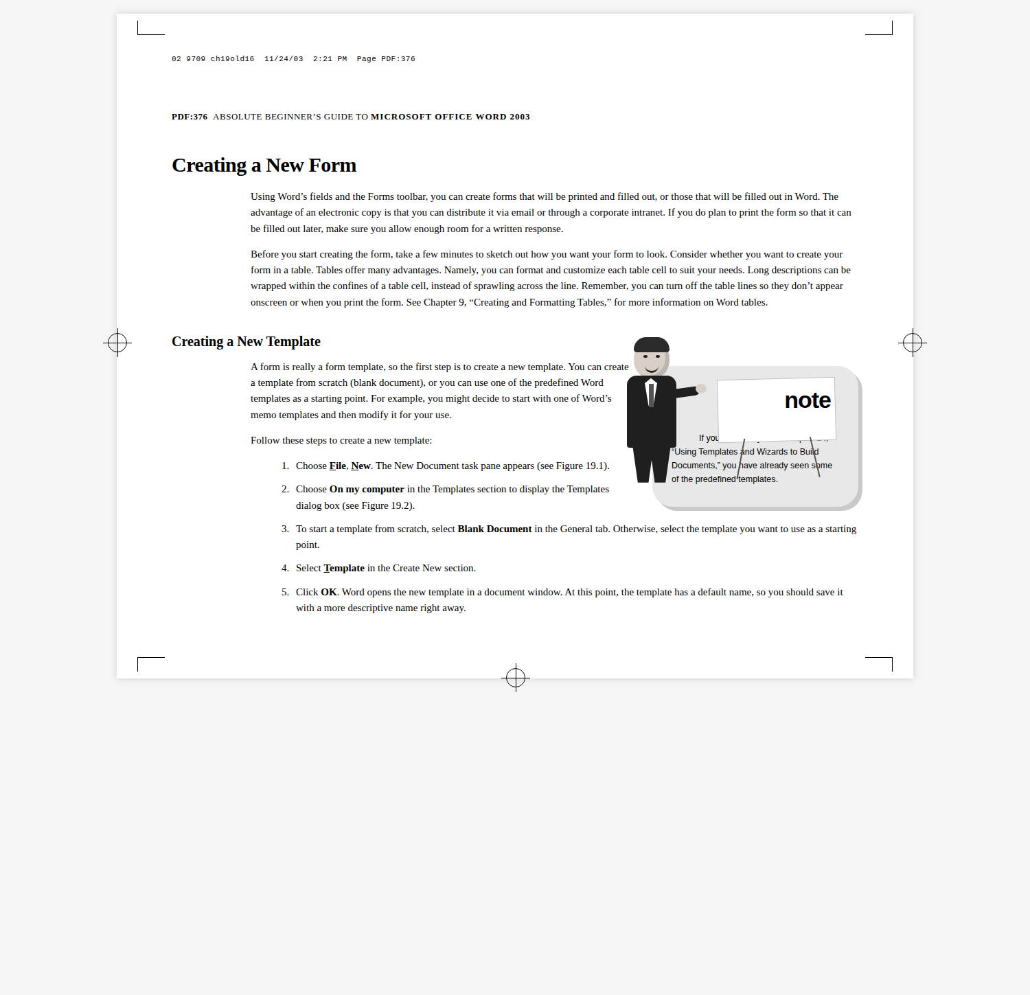02 9709 ch19old16 11/24/03 2:21 PM Page PDF:376
PDF:376 ABSOLUTE BEGINNER’S GUIDE TO MICROSOFT OFFICE WORD 2003
Creating a New Form
Using Word’s fields and the Forms toolbar, you can create forms that will be printed and filled out, or those that will be filled out in Word. The advantage of an electronic copy is that you can distribute it via email or through a corporate intranet. If you do plan to print the form so that it can be filled out later, make sure you allow enough room for a written response.
Before you start creating the form, take a few minutes to sketch out how you want your form to look. Consider whether you want to create your form in a table. Tables offer many advantages. Namely, you can format and customize each table cell to suit your needs. Long descriptions can be wrapped within the confines of a table cell, instead of sprawling across the line. Remember, you can turn off the table lines so they don’t appear onscreen or when you print the form. See Chapter 9, “Creating and Formatting Tables,” for more information on Word tables.
Creating a New Template
note
If you’ve already read Chapter 14, “Using Templates and Wizards to Build Documents,” you have already seen some of the predefined templates.
A form is really a form template, so the first step is to create a new template. You can create a template from scratch (blank document), or you can use one of the predefined Word templates as a starting point. For example, you might decide to start with one of Word’s memo templates and then modify it for your use.
Follow these steps to create a new template:
Choose File, New. The New Document task pane appears (see Figure 19.1).
Choose On my computer in the Templates section to display the Templates dialog box (see Figure 19.2).
To start a template from scratch, select Blank Document in the General tab. Otherwise, select the template you want to use as a starting point.
Select Template in the Create New section.
Click OK. Word opens the new template in a document window. At this point, the template has a default name, so you should save it with a more descriptive name right away.